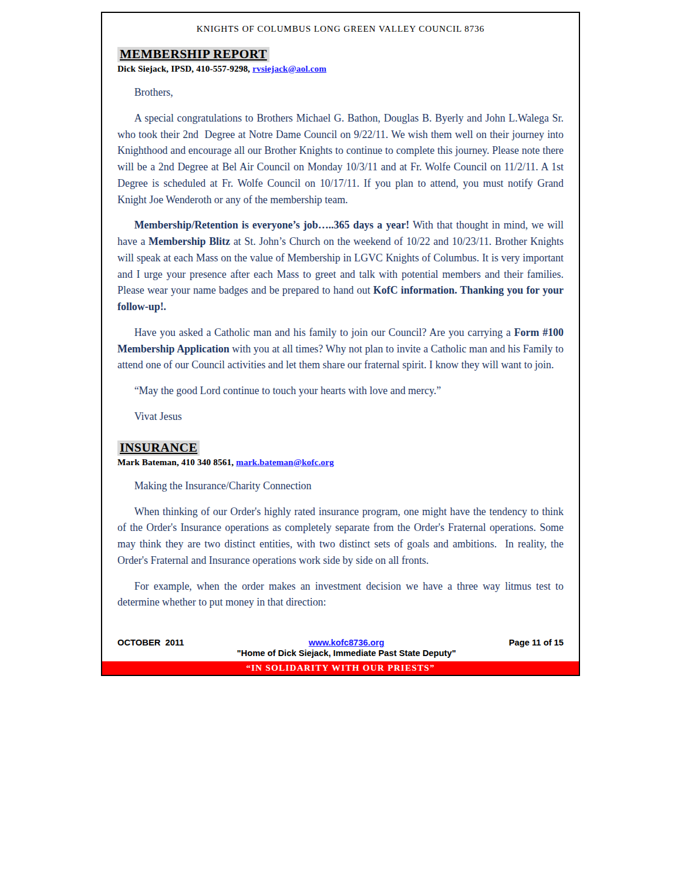KNIGHTS OF COLUMBUS LONG GREEN VALLEY COUNCIL 8736
MEMBERSHIP REPORT
Dick Siejack, IPSD, 410-557-9298, rvsiejack@aol.com
Brothers,
A special congratulations to Brothers Michael G. Bathon, Douglas B. Byerly and John L.Walega Sr. who took their 2nd Degree at Notre Dame Council on 9/22/11. We wish them well on their journey into Knighthood and encourage all our Brother Knights to continue to complete this journey. Please note there will be a 2nd Degree at Bel Air Council on Monday 10/3/11 and at Fr. Wolfe Council on 11/2/11. A 1st Degree is scheduled at Fr. Wolfe Council on 10/17/11. If you plan to attend, you must notify Grand Knight Joe Wenderoth or any of the membership team.
Membership/Retention is everyone’s job…..365 days a year! With that thought in mind, we will have a Membership Blitz at St. John’s Church on the weekend of 10/22 and 10/23/11. Brother Knights will speak at each Mass on the value of Membership in LGVC Knights of Columbus. It is very important and I urge your presence after each Mass to greet and talk with potential members and their families. Please wear your name badges and be prepared to hand out KofC information. Thanking you for your follow-up!.
Have you asked a Catholic man and his family to join our Council? Are you carrying a Form #100 Membership Application with you at all times? Why not plan to invite a Catholic man and his Family to attend one of our Council activities and let them share our fraternal spirit. I know they will want to join.
“May the good Lord continue to touch your hearts with love and mercy.”
Vivat Jesus
INSURANCE
Mark Bateman, 410 340 8561, mark.bateman@kofc.org
Making the Insurance/Charity Connection
When thinking of our Order's highly rated insurance program, one might have the tendency to think of the Order's Insurance operations as completely separate from the Order's Fraternal operations. Some may think they are two distinct entities, with two distinct sets of goals and ambitions. In reality, the Order's Fraternal and Insurance operations work side by side on all fronts.
For example, when the order makes an investment decision we have a three way litmus test to determine whether to put money in that direction:
OCTOBER 2011
www.kofc8736.org "Home of Dick Siejack, Immediate Past State Deputy"
Page 11 of 15
“IN SOLIDARITY WITH OUR PRIESTS”